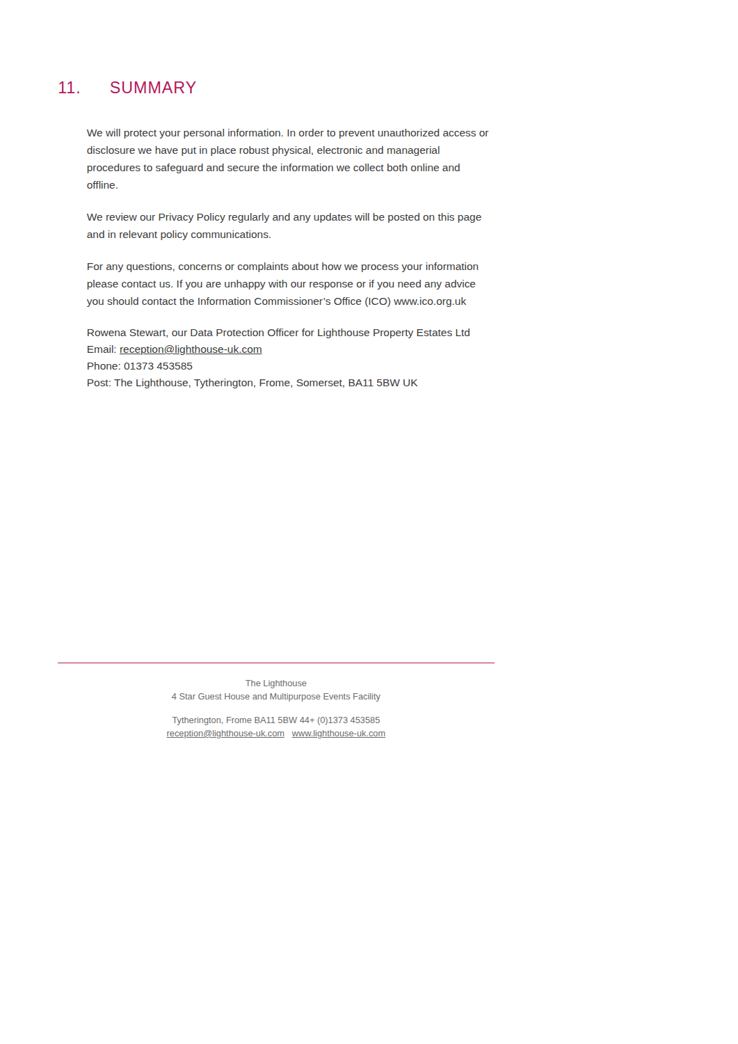11. SUMMARY
We will protect your personal information. In order to prevent unauthorized access or disclosure we have put in place robust physical, electronic and managerial procedures to safeguard and secure the information we collect both online and offline.
We review our Privacy Policy regularly and any updates will be posted on this page and in relevant policy communications.
For any questions, concerns or complaints about how we process your information please contact us. If you are unhappy with our response or if you need any advice you should contact the Information Commissioner’s Office (ICO) www.ico.org.uk
Rowena Stewart, our Data Protection Officer for Lighthouse Property Estates Ltd
Email: reception@lighthouse-uk.com
Phone: 01373 453585
Post: The Lighthouse, Tytherington, Frome, Somerset, BA11 5BW UK
The Lighthouse
4 Star Guest House and Multipurpose Events Facility
Tytherington, Frome BA11 5BW 44+ (0)1373 453585
reception@lighthouse-uk.com www.lighthouse-uk.com